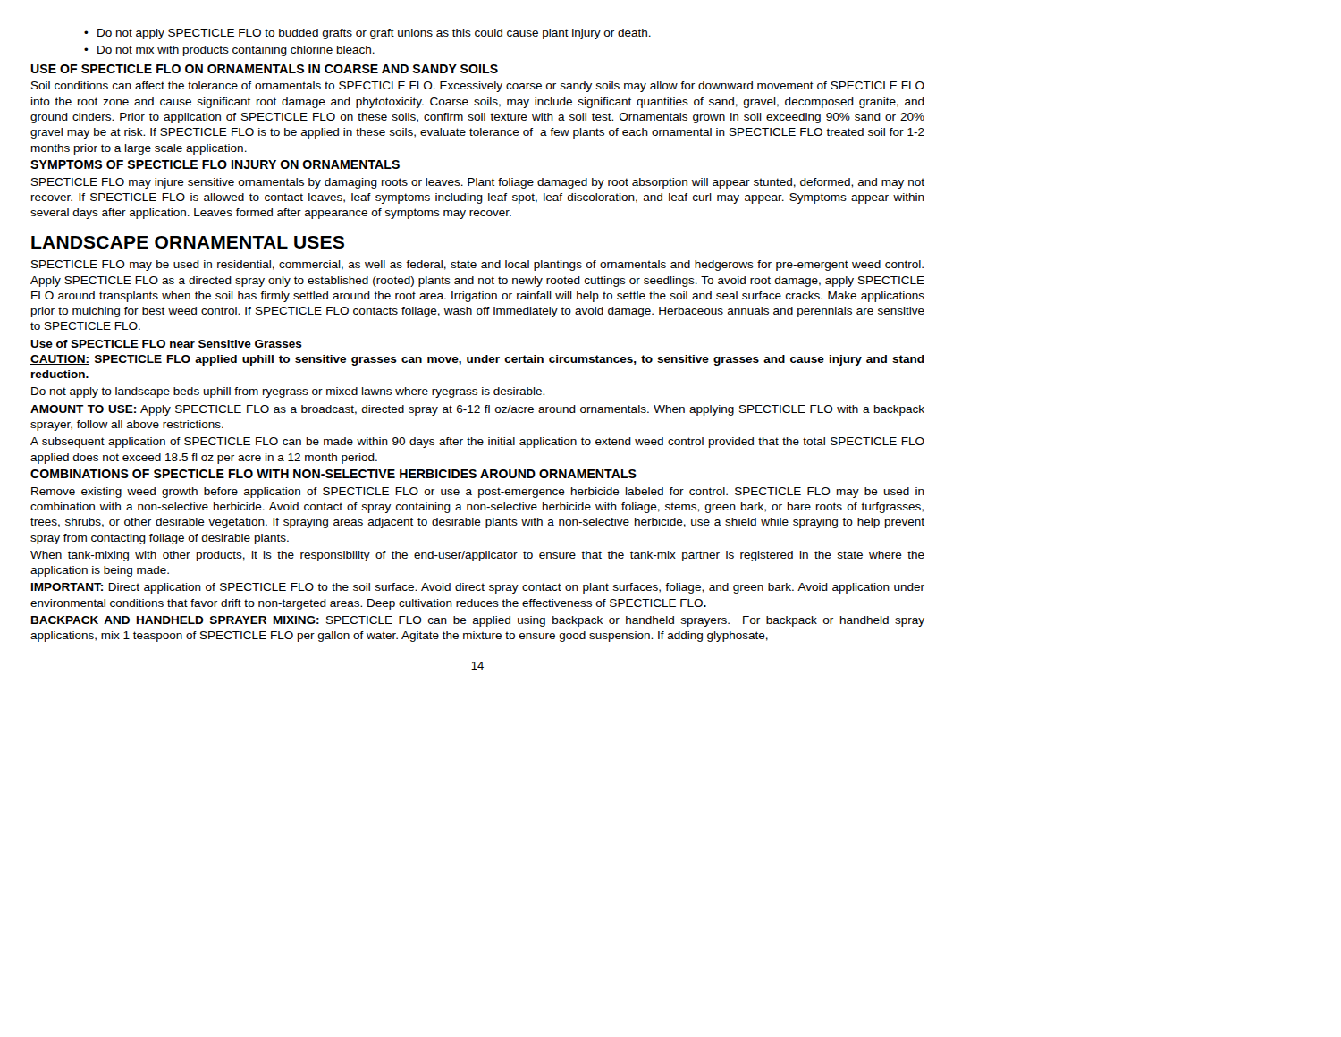Do not apply SPECTICLE FLO to budded grafts or graft unions as this could cause plant injury or death.
Do not mix with products containing chlorine bleach.
USE OF SPECTICLE FLO ON ORNAMENTALS IN COARSE AND SANDY SOILS
Soil conditions can affect the tolerance of ornamentals to SPECTICLE FLO. Excessively coarse or sandy soils may allow for downward movement of SPECTICLE FLO into the root zone and cause significant root damage and phytotoxicity. Coarse soils, may include significant quantities of sand, gravel, decomposed granite, and ground cinders. Prior to application of SPECTICLE FLO on these soils, confirm soil texture with a soil test. Ornamentals grown in soil exceeding 90% sand or 20% gravel may be at risk. If SPECTICLE FLO is to be applied in these soils, evaluate tolerance of a few plants of each ornamental in SPECTICLE FLO treated soil for 1-2 months prior to a large scale application.
SYMPTOMS OF SPECTICLE FLO INJURY ON ORNAMENTALS
SPECTICLE FLO may injure sensitive ornamentals by damaging roots or leaves. Plant foliage damaged by root absorption will appear stunted, deformed, and may not recover. If SPECTICLE FLO is allowed to contact leaves, leaf symptoms including leaf spot, leaf discoloration, and leaf curl may appear. Symptoms appear within several days after application. Leaves formed after appearance of symptoms may recover.
LANDSCAPE ORNAMENTAL USES
SPECTICLE FLO may be used in residential, commercial, as well as federal, state and local plantings of ornamentals and hedgerows for pre-emergent weed control. Apply SPECTICLE FLO as a directed spray only to established (rooted) plants and not to newly rooted cuttings or seedlings. To avoid root damage, apply SPECTICLE FLO around transplants when the soil has firmly settled around the root area. Irrigation or rainfall will help to settle the soil and seal surface cracks. Make applications prior to mulching for best weed control. If SPECTICLE FLO contacts foliage, wash off immediately to avoid damage. Herbaceous annuals and perennials are sensitive to SPECTICLE FLO.
Use of SPECTICLE FLO near Sensitive Grasses
CAUTION: SPECTICLE FLO applied uphill to sensitive grasses can move, under certain circumstances, to sensitive grasses and cause injury and stand reduction.
Do not apply to landscape beds uphill from ryegrass or mixed lawns where ryegrass is desirable.
AMOUNT TO USE: Apply SPECTICLE FLO as a broadcast, directed spray at 6-12 fl oz/acre around ornamentals. When applying SPECTICLE FLO with a backpack sprayer, follow all above restrictions.
A subsequent application of SPECTICLE FLO can be made within 90 days after the initial application to extend weed control provided that the total SPECTICLE FLO applied does not exceed 18.5 fl oz per acre in a 12 month period.
COMBINATIONS OF SPECTICLE FLO WITH NON-SELECTIVE HERBICIDES AROUND ORNAMENTALS
Remove existing weed growth before application of SPECTICLE FLO or use a post-emergence herbicide labeled for control. SPECTICLE FLO may be used in combination with a non-selective herbicide. Avoid contact of spray containing a non-selective herbicide with foliage, stems, green bark, or bare roots of turfgrasses, trees, shrubs, or other desirable vegetation. If spraying areas adjacent to desirable plants with a non-selective herbicide, use a shield while spraying to help prevent spray from contacting foliage of desirable plants.
When tank-mixing with other products, it is the responsibility of the end-user/applicator to ensure that the tank-mix partner is registered in the state where the application is being made.
IMPORTANT: Direct application of SPECTICLE FLO to the soil surface. Avoid direct spray contact on plant surfaces, foliage, and green bark. Avoid application under environmental conditions that favor drift to non-targeted areas. Deep cultivation reduces the effectiveness of SPECTICLE FLO.
BACKPACK AND HANDHELD SPRAYER MIXING: SPECTICLE FLO can be applied using backpack or handheld sprayers. For backpack or handheld spray applications, mix 1 teaspoon of SPECTICLE FLO per gallon of water. Agitate the mixture to ensure good suspension. If adding glyphosate,
14